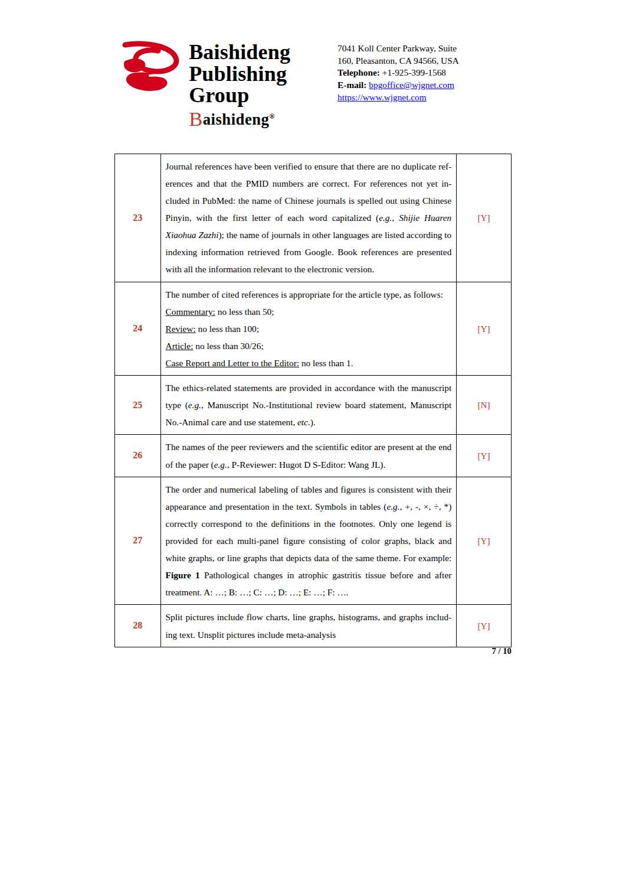Baishideng Publishing Group
Baishideng®
7041 Koll Center Parkway, Suite
160, Pleasanton, CA 94566, USA
Telephone: +1-925-399-1568
E-mail: bpgoffice@wjgnet.com
https://www.wjgnet.com
| 23 | Journal references have been verified to ensure that there are no duplicate references and that the PMID numbers are correct. For references not yet included in PubMed: the name of Chinese journals is spelled out using Chinese Pinyin, with the first letter of each word capitalized ( e.g. , Shijie Huaren Xiaohua Zazhi ); the name of journals in other languages are listed according to indexing information retrieved from Google. Book references are presented with all the information relevant to the electronic version. | [Y] |
| 24 | The number of cited references is appropriate for the article type, as follows: Commentary: no less than 50; Review: no less than 100; Article: no less than 30/26; Case Report and Letter to the Editor: no less than 1. | [Y] |
| 25 | The ethics-related statements are provided in accordance with the manuscript type ( e.g. , Manuscript No.-Institutional review board statement, Manuscript No.-Animal care and use statement, etc. ). | [N] |
| 26 | The names of the peer reviewers and the scientific editor are present at the end of the paper ( e.g. , P-Reviewer: Hugot D S-Editor: Wang JL). | [Y] |
| 27 | The order and numerical labeling of tables and figures is consistent with their appearance and presentation in the text. Symbols in tables ( e.g. , +, -, ×, ÷, *) correctly correspond to the definitions in the footnotes. Only one legend is provided for each multi-panel figure consisting of color graphs, black and white graphs, or line graphs that depicts data of the same theme. For example: Figure 1 Pathological changes in atrophic gastritis tissue before and after treatment. A: …; B: …; C: …; D: …; E: …; F: …. | [Y] |
| 28 | Split pictures include flow charts, line graphs, histograms, and graphs including text. Unsplit pictures include meta-analysis | [Y] |
7 / 10